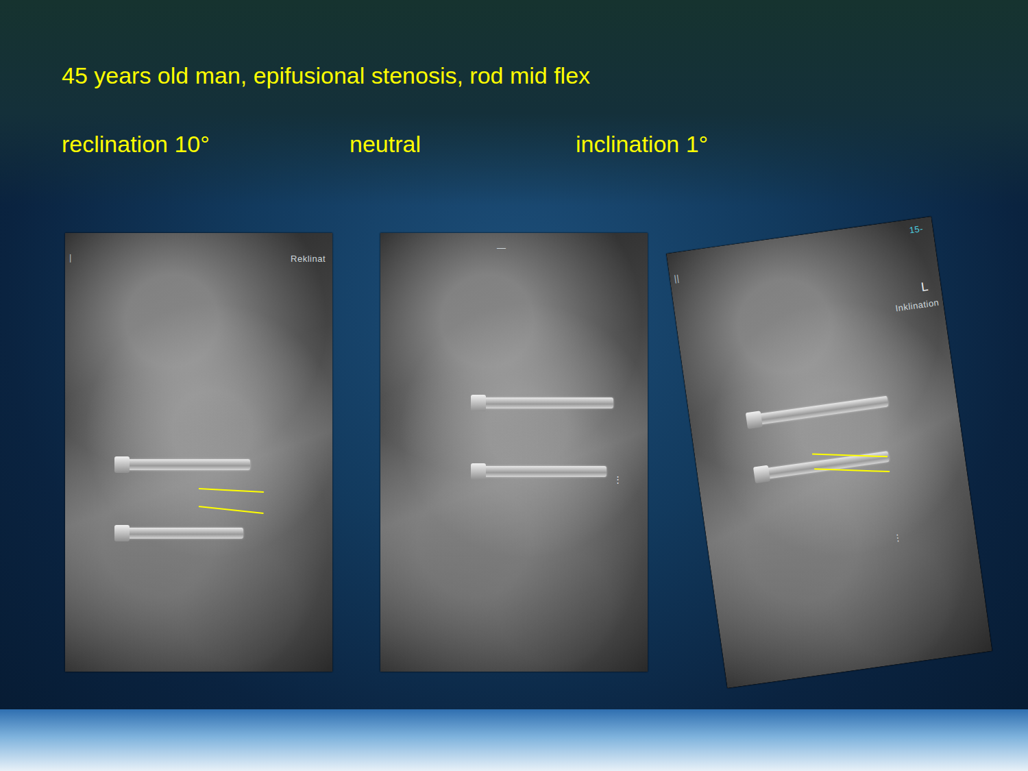45 years old man, epifusional stenosis, rod mid flex
reclination 10° neutral inclination 1°
Reklinat |
—
⋮
15- L Inklination ||
⋮